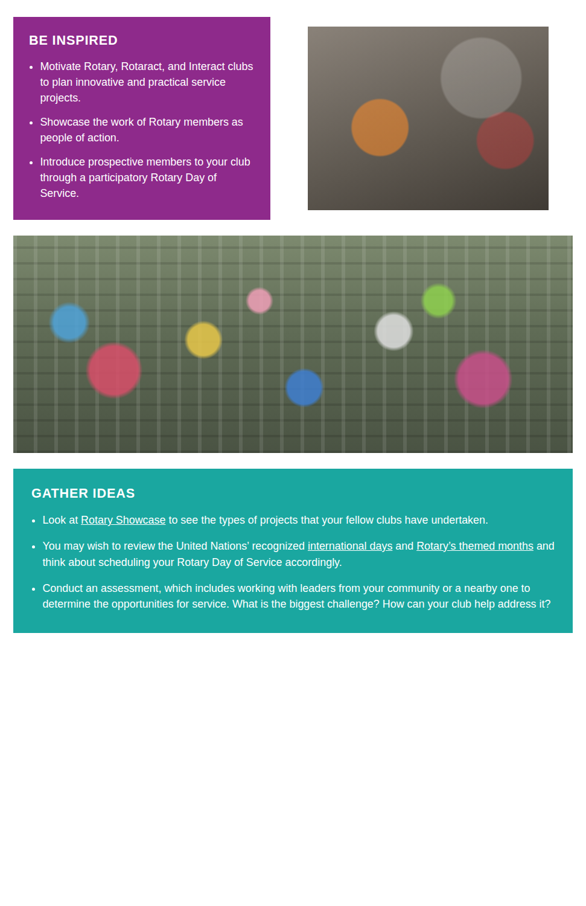Be Inspired
Motivate Rotary, Rotaract, and Interact clubs to plan innovative and practical service projects.
Showcase the work of Rotary members as people of action.
Introduce prospective members to your club through a participatory Rotary Day of Service.
Gather Ideas
Look at Rotary Showcase to see the types of projects that your fellow clubs have undertaken.
You may wish to review the United Nations’ recognized international days and Rotary’s themed months and think about scheduling your Rotary Day of Service accordingly.
Conduct an assessment, which includes working with leaders from your community or a nearby one to determine the opportunities for service. What is the biggest challenge? How can your club help address it?